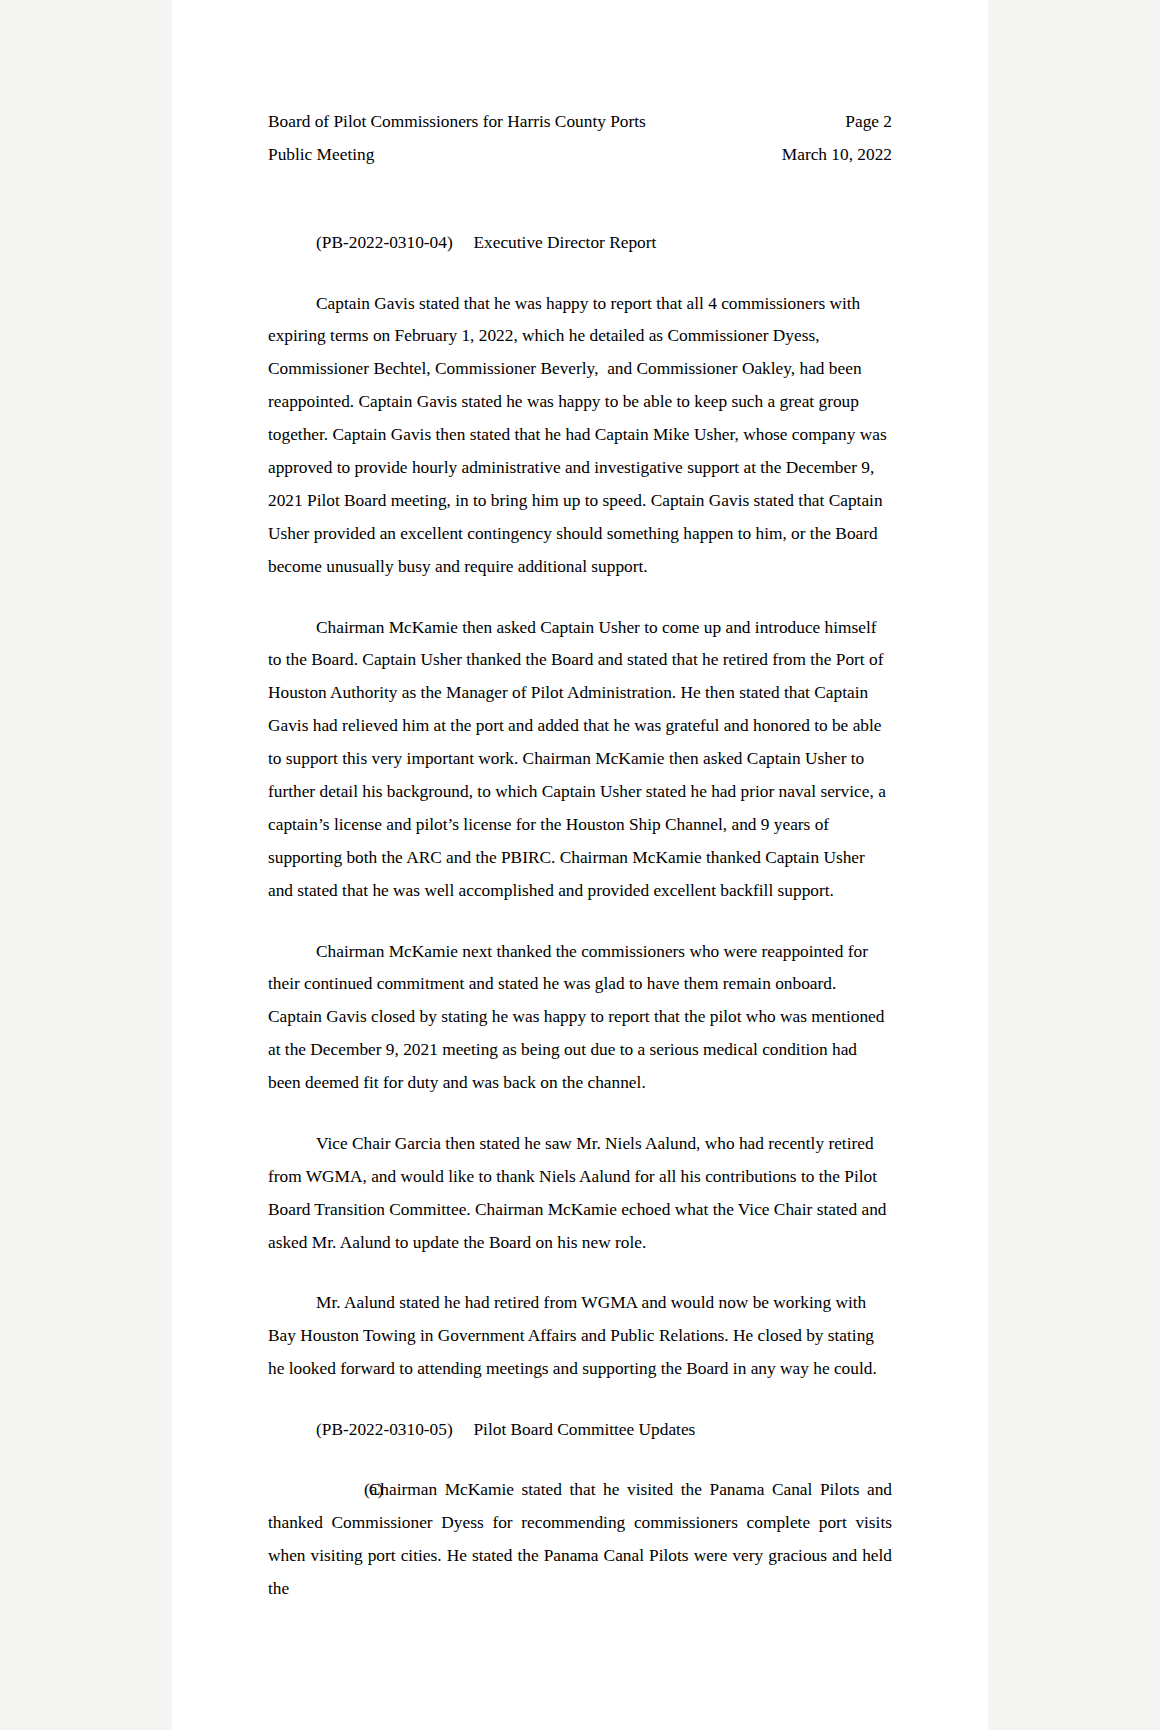Board of Pilot Commissioners for Harris County Ports Public Meeting
Page 2 March 10, 2022
(PB-2022-0310-04) Executive Director Report
Captain Gavis stated that he was happy to report that all 4 commissioners with expiring terms on February 1, 2022, which he detailed as Commissioner Dyess, Commissioner Bechtel, Commissioner Beverly, and Commissioner Oakley, had been reappointed. Captain Gavis stated he was happy to be able to keep such a great group together. Captain Gavis then stated that he had Captain Mike Usher, whose company was approved to provide hourly administrative and investigative support at the December 9, 2021 Pilot Board meeting, in to bring him up to speed. Captain Gavis stated that Captain Usher provided an excellent contingency should something happen to him, or the Board become unusually busy and require additional support.
Chairman McKamie then asked Captain Usher to come up and introduce himself to the Board. Captain Usher thanked the Board and stated that he retired from the Port of Houston Authority as the Manager of Pilot Administration. He then stated that Captain Gavis had relieved him at the port and added that he was grateful and honored to be able to support this very important work. Chairman McKamie then asked Captain Usher to further detail his background, to which Captain Usher stated he had prior naval service, a captain’s license and pilot’s license for the Houston Ship Channel, and 9 years of supporting both the ARC and the PBIRC. Chairman McKamie thanked Captain Usher and stated that he was well accomplished and provided excellent backfill support.
Chairman McKamie next thanked the commissioners who were reappointed for their continued commitment and stated he was glad to have them remain onboard. Captain Gavis closed by stating he was happy to report that the pilot who was mentioned at the December 9, 2021 meeting as being out due to a serious medical condition had been deemed fit for duty and was back on the channel.
Vice Chair Garcia then stated he saw Mr. Niels Aalund, who had recently retired from WGMA, and would like to thank Niels Aalund for all his contributions to the Pilot Board Transition Committee. Chairman McKamie echoed what the Vice Chair stated and asked Mr. Aalund to update the Board on his new role.
Mr. Aalund stated he had retired from WGMA and would now be working with Bay Houston Towing in Government Affairs and Public Relations. He closed by stating he looked forward to attending meetings and supporting the Board in any way he could.
(PB-2022-0310-05) Pilot Board Committee Updates
(a) Chairman McKamie stated that he visited the Panama Canal Pilots and thanked Commissioner Dyess for recommending commissioners complete port visits when visiting port cities. He stated the Panama Canal Pilots were very gracious and held the